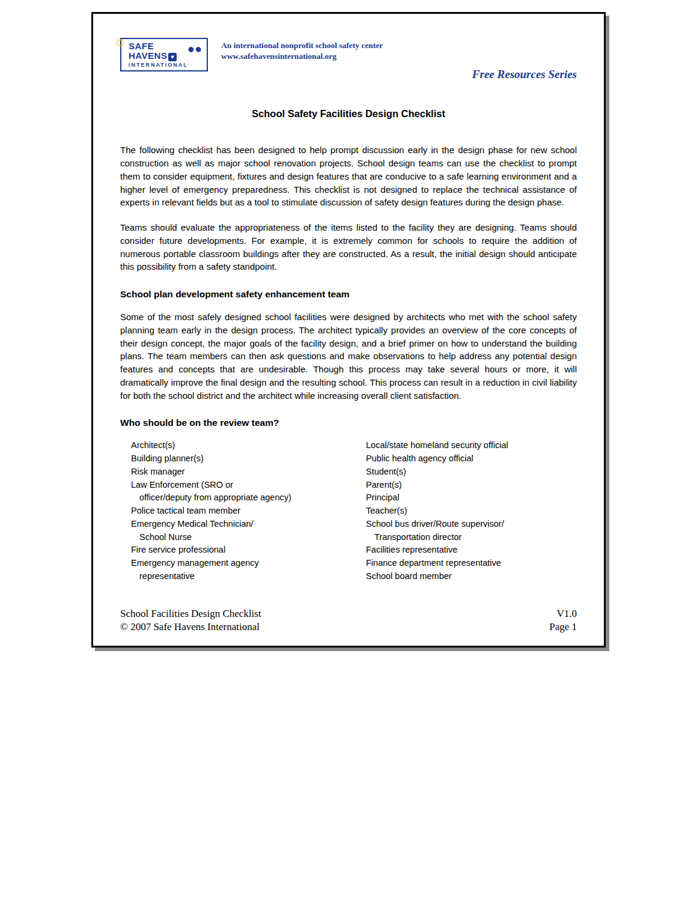☼
●●
SAFE
HAVENS♥ INTERNATIONAL
An international nonprofit school safety center
www.safehavensinternational.org
Free Resources Series
School Safety Facilities Design Checklist
The following checklist has been designed to help prompt discussion early in the design phase for new school construction as well as major school renovation projects. School design teams can use the checklist to prompt them to consider equipment, fixtures and design features that are conducive to a safe learning environment and a higher level of emergency preparedness. This checklist is not designed to replace the technical assistance of experts in relevant fields but as a tool to stimulate discussion of safety design features during the design phase.
Teams should evaluate the appropriateness of the items listed to the facility they are designing. Teams should consider future developments. For example, it is extremely common for schools to require the addition of numerous portable classroom buildings after they are constructed. As a result, the initial design should anticipate this possibility from a safety standpoint.
School plan development safety enhancement team
Some of the most safely designed school facilities were designed by architects who met with the school safety planning team early in the design process. The architect typically provides an overview of the core concepts of their design concept, the major goals of the facility design, and a brief primer on how to understand the building plans. The team members can then ask questions and make observations to help address any potential design features and concepts that are undesirable. Though this process may take several hours or more, it will dramatically improve the final design and the resulting school. This process can result in a reduction in civil liability for both the school district and the architect while increasing overall client satisfaction.
Who should be on the review team?
Architect(s)
Building planner(s)
Risk manager
Law Enforcement (SRO or
officer/deputy from appropriate agency) Police tactical team member
Emergency Medical Technician/
School Nurse Fire service professional
Emergency management agency
representative
Local/state homeland security official
Public health agency official
Student(s)
Parent(s)
Principal
Teacher(s)
School bus driver/Route supervisor/
Transportation director Facilities representative
Finance department representative
School board member
School Facilities Design Checklist
© 2007 Safe Havens International
V1.0
Page 1